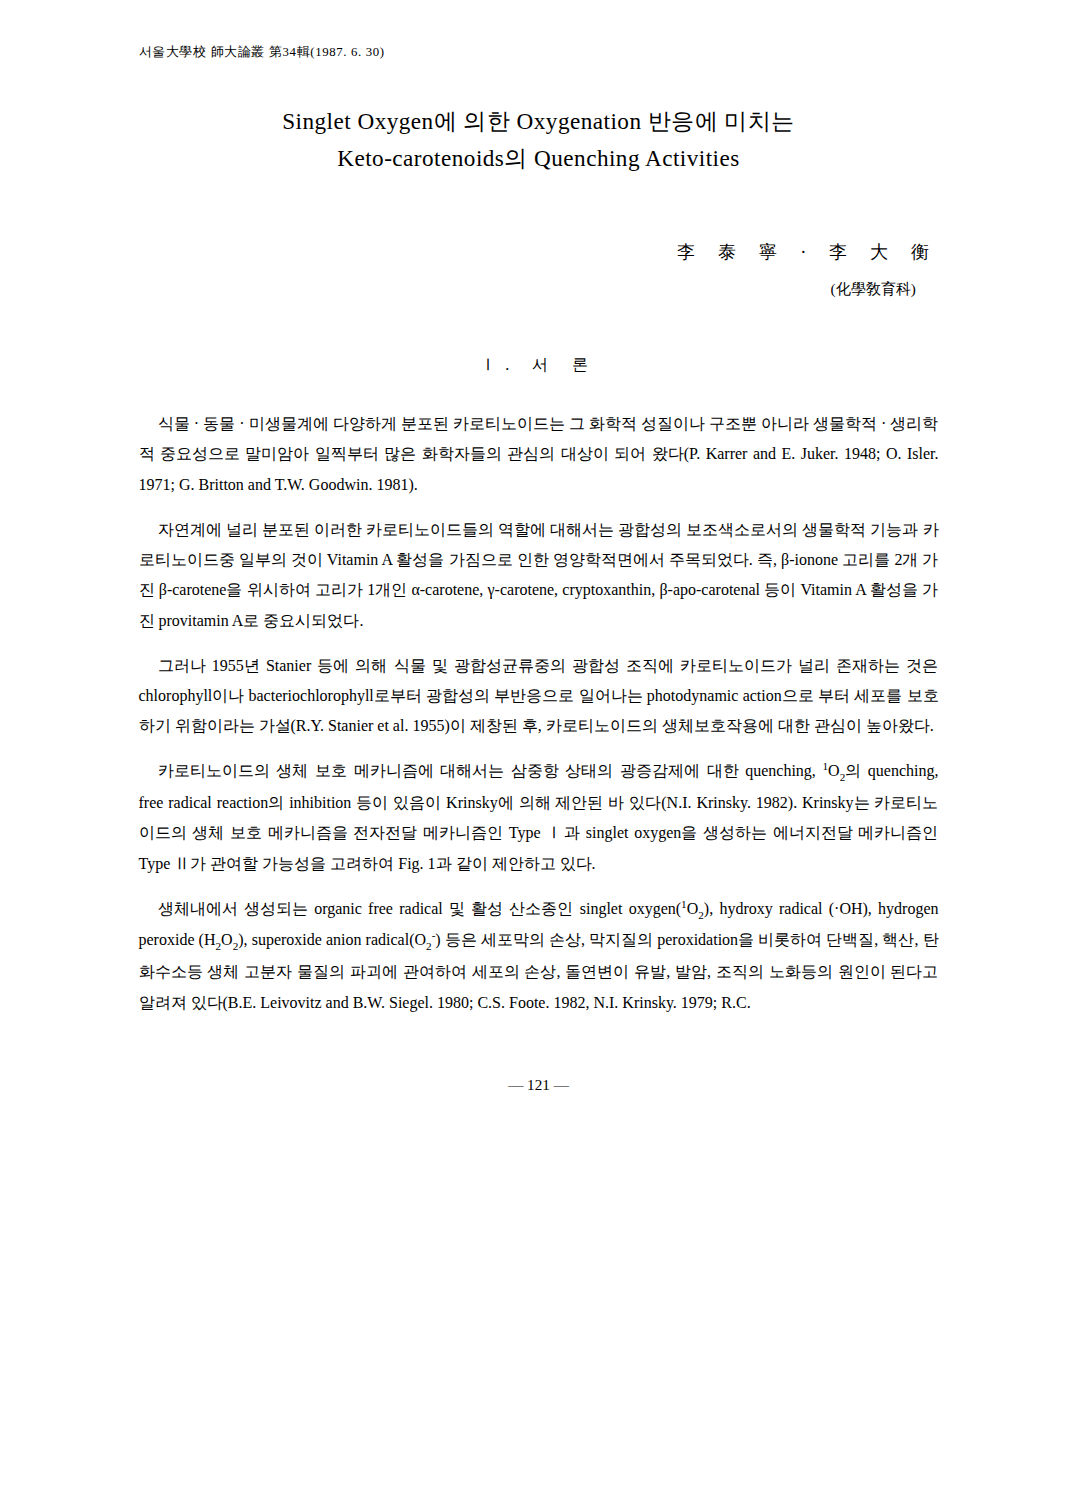서울大學校 師大論叢 第34輯(1987. 6. 30)
Singlet Oxygen에 의한 Oxygenation 반응에 미치는
Keto-carotenoids의 Quenching Activities
李 泰 寧 · 李 大 衡
(化學敎育科)
Ⅰ. 서 론
식물 · 동물 · 미생물계에 다양하게 분포된 카로티노이드는 그 화학적 성질이나 구조뿐 아니라 생물학적 · 생리학적 중요성으로 말미암아 일찍부터 많은 화학자들의 관심의 대상이 되어 왔다(P. Karrer and E. Juker. 1948; O. Isler. 1971; G. Britton and T.W. Goodwin. 1981).
자연계에 널리 분포된 이러한 카로티노이드들의 역할에 대해서는 광합성의 보조색소로서의 생물학적 기능과 카로티노이드중 일부의 것이 Vitamin A 활성을 가짐으로 인한 영양학적면에서 주목되었다. 즉, β-ionone 고리를 2개 가진 β-carotene을 위시하여 고리가 1개인 α-carotene, γ-carotene, cryptoxanthin, β-apo-carotenal 등이 Vitamin A 활성을 가진 provitamin A로 중요시되었다.
그러나 1955년 Stanier 등에 의해 식물 및 광합성균류중의 광합성 조직에 카로티노이드가 널리 존재하는 것은 chlorophyll이나 bacteriochlorophyll로부터 광합성의 부반응으로 일어나는 photodynamic action으로 부터 세포를 보호하기 위함이라는 가설(R.Y. Stanier et al. 1955)이 제창된 후, 카로티노이드의 생체보호작용에 대한 관심이 높아왔다.
카로티노이드의 생체 보호 메카니즘에 대해서는 삼중항 상태의 광증감제에 대한 quenching, 1O2의 quenching, free radical reaction의 inhibition 등이 있음이 Krinsky에 의해 제안된 바 있다(N.I. Krinsky. 1982). Krinsky는 카로티노이드의 생체 보호 메카니즘을 전자전달 메카니즘인 Type Ⅰ과 singlet oxygen을 생성하는 에너지전달 메카니즘인 Type Ⅱ가 관여할 가능성을 고려하여 Fig. 1과 같이 제안하고 있다.
생체내에서 생성되는 organic free radical 및 활성 산소종인 singlet oxygen(1O2), hydroxy radical (·OH), hydrogen peroxide (H2O2), superoxide anion radical(O2-) 등은 세포막의 손상, 막지질의 peroxidation을 비롯하여 단백질, 핵산, 탄화수소등 생체 고분자 물질의 파괴에 관여하여 세포의 손상, 돌연변이 유발, 발암, 조직의 노화등의 원인이 된다고 알려져 있다(B.E. Leivovitz and B.W. Siegel. 1980; C.S. Foote. 1982, N.I. Krinsky. 1979; R.C.
— 121 —